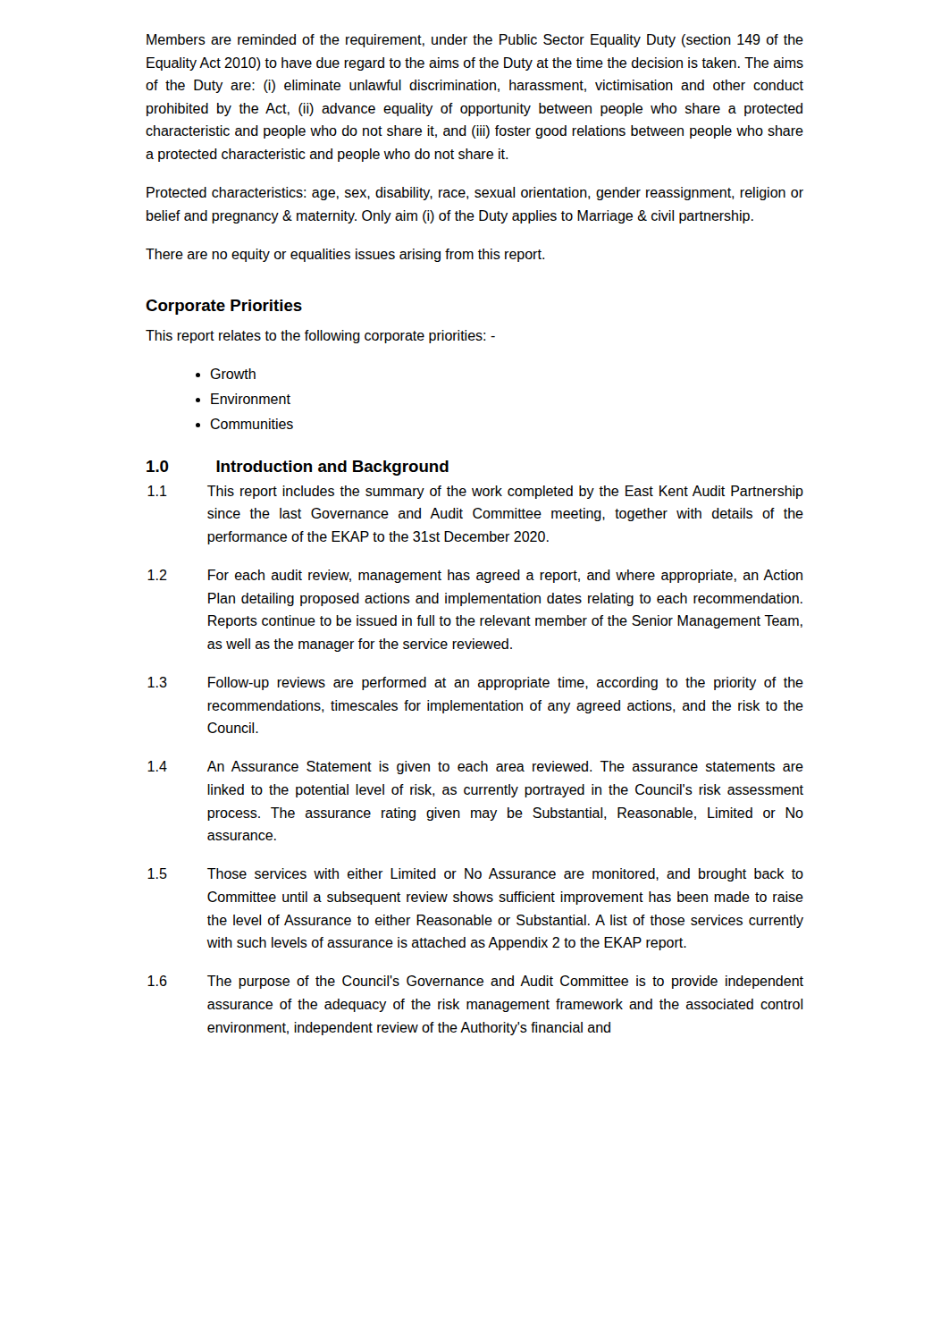Members are reminded of the requirement, under the Public Sector Equality Duty (section 149 of the Equality Act 2010) to have due regard to the aims of the Duty at the time the decision is taken. The aims of the Duty are: (i) eliminate unlawful discrimination, harassment, victimisation and other conduct prohibited by the Act, (ii) advance equality of opportunity between people who share a protected characteristic and people who do not share it, and (iii) foster good relations between people who share a protected characteristic and people who do not share it.
Protected characteristics: age, sex, disability, race, sexual orientation, gender reassignment, religion or belief and pregnancy & maternity. Only aim (i) of the Duty applies to Marriage & civil partnership.
There are no equity or equalities issues arising from this report.
Corporate Priorities
This report relates to the following corporate priorities: -
Growth
Environment
Communities
1.0
Introduction and Background
1.1
This report includes the summary of the work completed by the East Kent Audit Partnership since the last Governance and Audit Committee meeting, together with details of the performance of the EKAP to the 31st December 2020.
1.2
For each audit review, management has agreed a report, and where appropriate, an Action Plan detailing proposed actions and implementation dates relating to each recommendation. Reports continue to be issued in full to the relevant member of the Senior Management Team, as well as the manager for the service reviewed.
1.3
Follow-up reviews are performed at an appropriate time, according to the priority of the recommendations, timescales for implementation of any agreed actions, and the risk to the Council.
1.4
An Assurance Statement is given to each area reviewed. The assurance statements are linked to the potential level of risk, as currently portrayed in the Council's risk assessment process. The assurance rating given may be Substantial, Reasonable, Limited or No assurance.
1.5
Those services with either Limited or No Assurance are monitored, and brought back to Committee until a subsequent review shows sufficient improvement has been made to raise the level of Assurance to either Reasonable or Substantial. A list of those services currently with such levels of assurance is attached as Appendix 2 to the EKAP report.
1.6
The purpose of the Council's Governance and Audit Committee is to provide independent assurance of the adequacy of the risk management framework and the associated control environment, independent review of the Authority's financial and